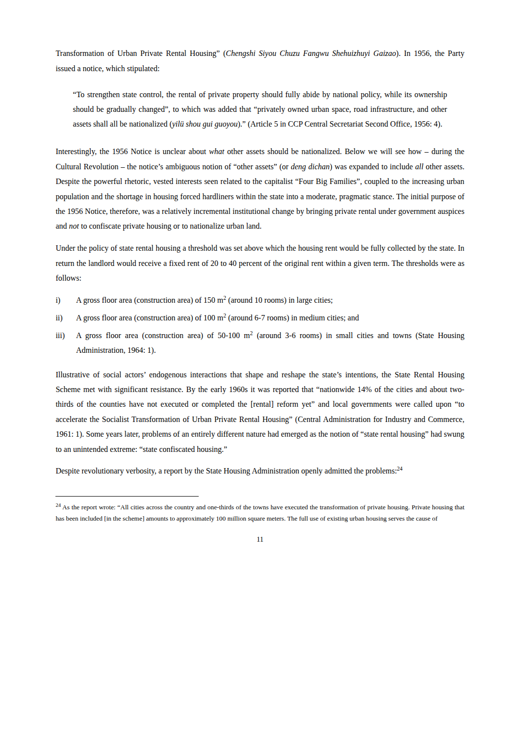Transformation of Urban Private Rental Housing” (Chengshi Siyou Chuzu Fangwu Shehuizhuyi Gaizao). In 1956, the Party issued a notice, which stipulated:
“To strengthen state control, the rental of private property should fully abide by national policy, while its ownership should be gradually changed”, to which was added that “privately owned urban space, road infrastructure, and other assets shall all be nationalized (yilü shou gui guoyou).” (Article 5 in CCP Central Secretariat Second Office, 1956: 4).
Interestingly, the 1956 Notice is unclear about what other assets should be nationalized. Below we will see how – during the Cultural Revolution – the notice’s ambiguous notion of “other assets” (or deng dichan) was expanded to include all other assets. Despite the powerful rhetoric, vested interests seen related to the capitalist “Four Big Families”, coupled to the increasing urban population and the shortage in housing forced hardliners within the state into a moderate, pragmatic stance. The initial purpose of the 1956 Notice, therefore, was a relatively incremental institutional change by bringing private rental under government auspices and not to confiscate private housing or to nationalize urban land.
Under the policy of state rental housing a threshold was set above which the housing rent would be fully collected by the state. In return the landlord would receive a fixed rent of 20 to 40 percent of the original rent within a given term. The thresholds were as follows:
i) A gross floor area (construction area) of 150 m2 (around 10 rooms) in large cities;
ii) A gross floor area (construction area) of 100 m2 (around 6-7 rooms) in medium cities; and
iii) A gross floor area (construction area) of 50-100 m2 (around 3-6 rooms) in small cities and towns (State Housing Administration, 1964: 1).
Illustrative of social actors’ endogenous interactions that shape and reshape the state’s intentions, the State Rental Housing Scheme met with significant resistance. By the early 1960s it was reported that “nationwide 14% of the cities and about two-thirds of the counties have not executed or completed the [rental] reform yet” and local governments were called upon “to accelerate the Socialist Transformation of Urban Private Rental Housing” (Central Administration for Industry and Commerce, 1961: 1). Some years later, problems of an entirely different nature had emerged as the notion of “state rental housing” had swung to an unintended extreme: “state confiscated housing.”
Despite revolutionary verbosity, a report by the State Housing Administration openly admitted the problems:24
24 As the report wrote: “All cities across the country and one-thirds of the towns have executed the transformation of private housing. Private housing that has been included [in the scheme] amounts to approximately 100 million square meters. The full use of existing urban housing serves the cause of
11